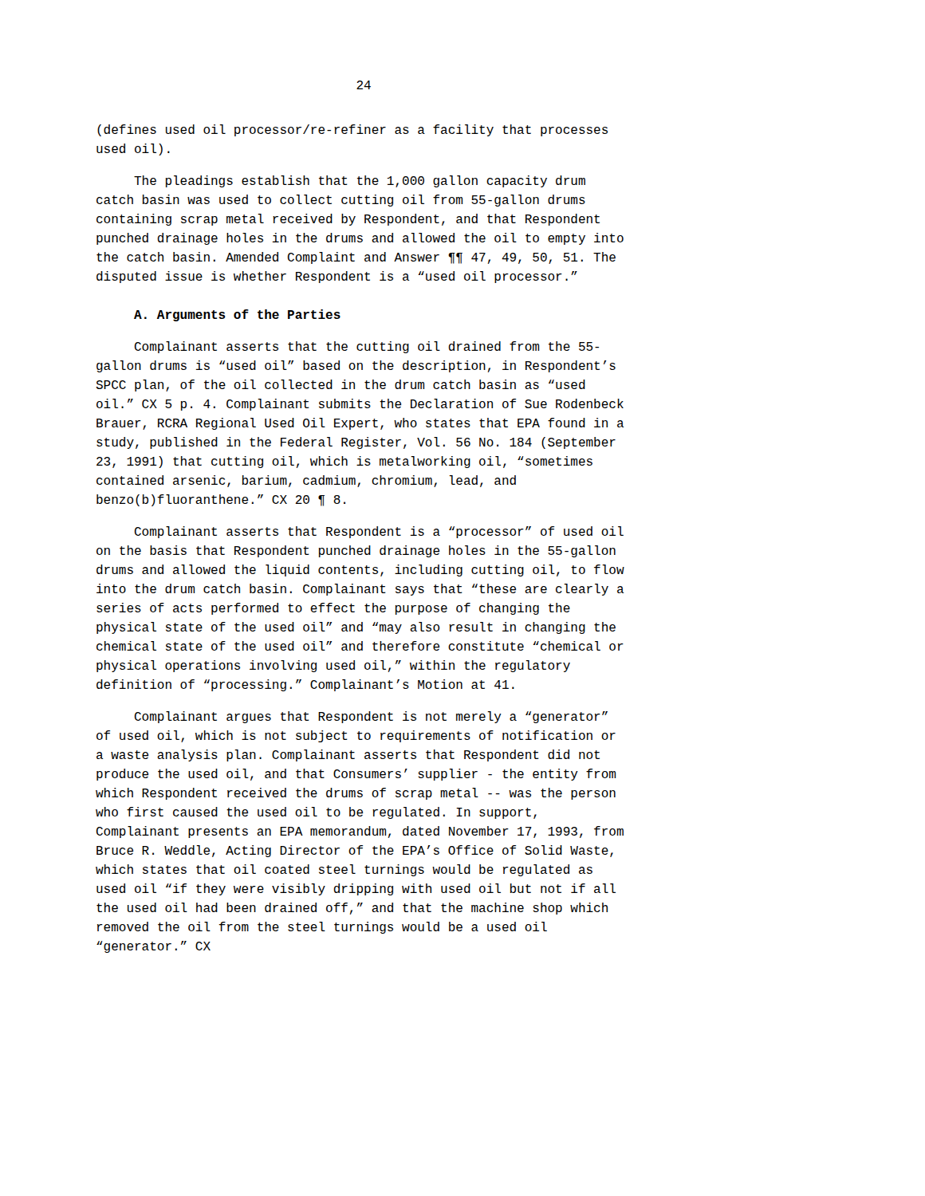24
(defines used oil processor/re-refiner as a facility that processes used oil).
The pleadings establish that the 1,000 gallon capacity drum catch basin was used to collect cutting oil from 55-gallon drums containing scrap metal received by Respondent, and that Respondent punched drainage holes in the drums and allowed the oil to empty into the catch basin. Amended Complaint and Answer ¶¶ 47, 49, 50, 51. The disputed issue is whether Respondent is a “used oil processor.”
A. Arguments of the Parties
Complainant asserts that the cutting oil drained from the 55-gallon drums is “used oil” based on the description, in Respondent’s SPCC plan, of the oil collected in the drum catch basin as “used oil.” CX 5 p. 4. Complainant submits the Declaration of Sue Rodenbeck Brauer, RCRA Regional Used Oil Expert, who states that EPA found in a study, published in the Federal Register, Vol. 56 No. 184 (September 23, 1991) that cutting oil, which is metalworking oil, “sometimes contained arsenic, barium, cadmium, chromium, lead, and benzo(b)fluoranthene.” CX 20 ¶ 8.
Complainant asserts that Respondent is a “processor” of used oil on the basis that Respondent punched drainage holes in the 55-gallon drums and allowed the liquid contents, including cutting oil, to flow into the drum catch basin. Complainant says that “these are clearly a series of acts performed to effect the purpose of changing the physical state of the used oil” and “may also result in changing the chemical state of the used oil” and therefore constitute “chemical or physical operations involving used oil,” within the regulatory definition of “processing.” Complainant’s Motion at 41.
Complainant argues that Respondent is not merely a “generator” of used oil, which is not subject to requirements of notification or a waste analysis plan. Complainant asserts that Respondent did not produce the used oil, and that Consumers’ supplier - the entity from which Respondent received the drums of scrap metal -- was the person who first caused the used oil to be regulated. In support, Complainant presents an EPA memorandum, dated November 17, 1993, from Bruce R. Weddle, Acting Director of the EPA’s Office of Solid Waste, which states that oil coated steel turnings would be regulated as used oil “if they were visibly dripping with used oil but not if all the used oil had been drained off,” and that the machine shop which removed the oil from the steel turnings would be a used oil “generator.” CX